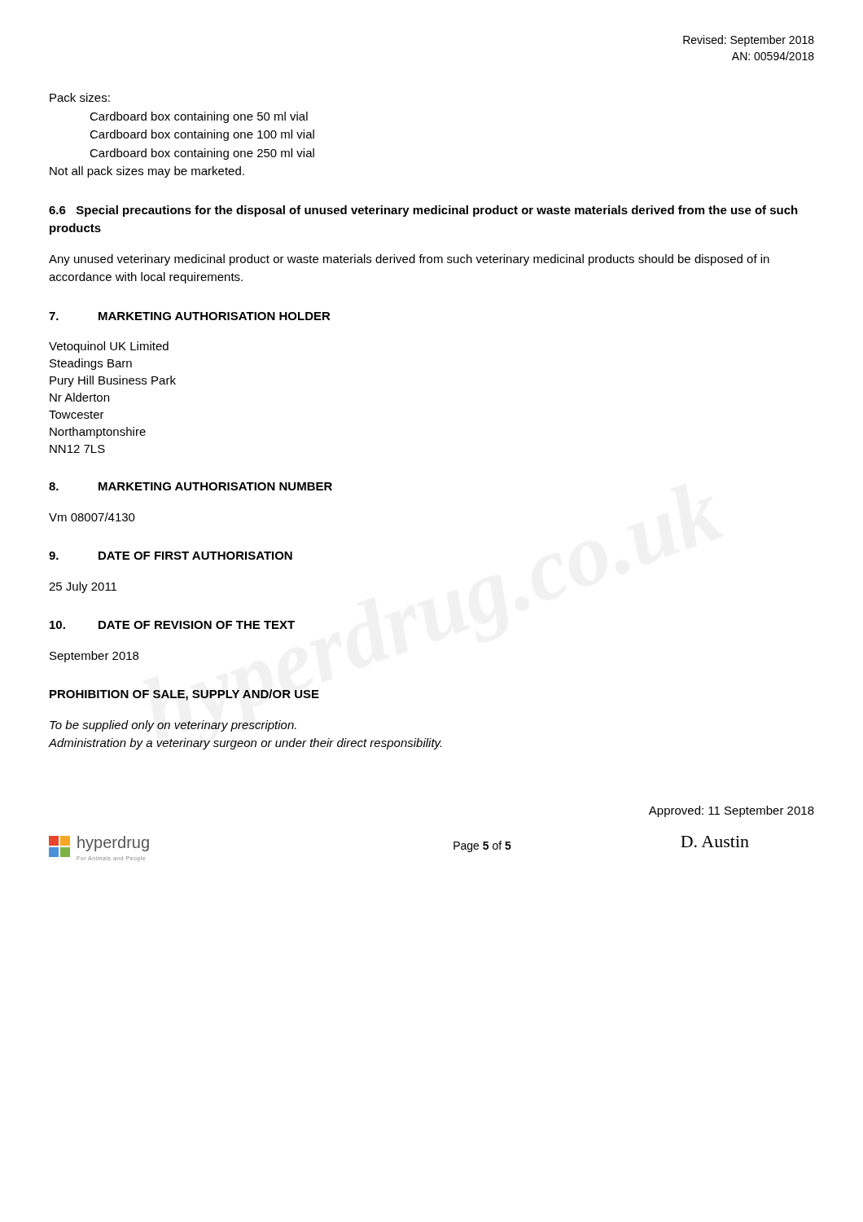hyperdrug.co.uk
Revised: September 2018
AN: 00594/2018
Pack sizes:
Cardboard box containing one 50 ml vial
Cardboard box containing one 100 ml vial
Cardboard box containing one 250 ml vial
Not all pack sizes may be marketed.
6.6 Special precautions for the disposal of unused veterinary medicinal product or waste materials derived from the use of such products
Any unused veterinary medicinal product or waste materials derived from such veterinary medicinal products should be disposed of in accordance with local requirements.
7. MARKETING AUTHORISATION HOLDER
Vetoquinol UK Limited
Steadings Barn
Pury Hill Business Park
Nr Alderton
Towcester
Northamptonshire
NN12 7LS
8. MARKETING AUTHORISATION NUMBER
Vm 08007/4130
9. DATE OF FIRST AUTHORISATION
25 July 2011
10. DATE OF REVISION OF THE TEXT
September 2018
PROHIBITION OF SALE, SUPPLY AND/OR USE
To be supplied only on veterinary prescription.
Administration by a veterinary surgeon or under their direct responsibility.
Approved: 11 September 2018
D. Austin
hyperdrug
For Animals and People
Page 5 of 5